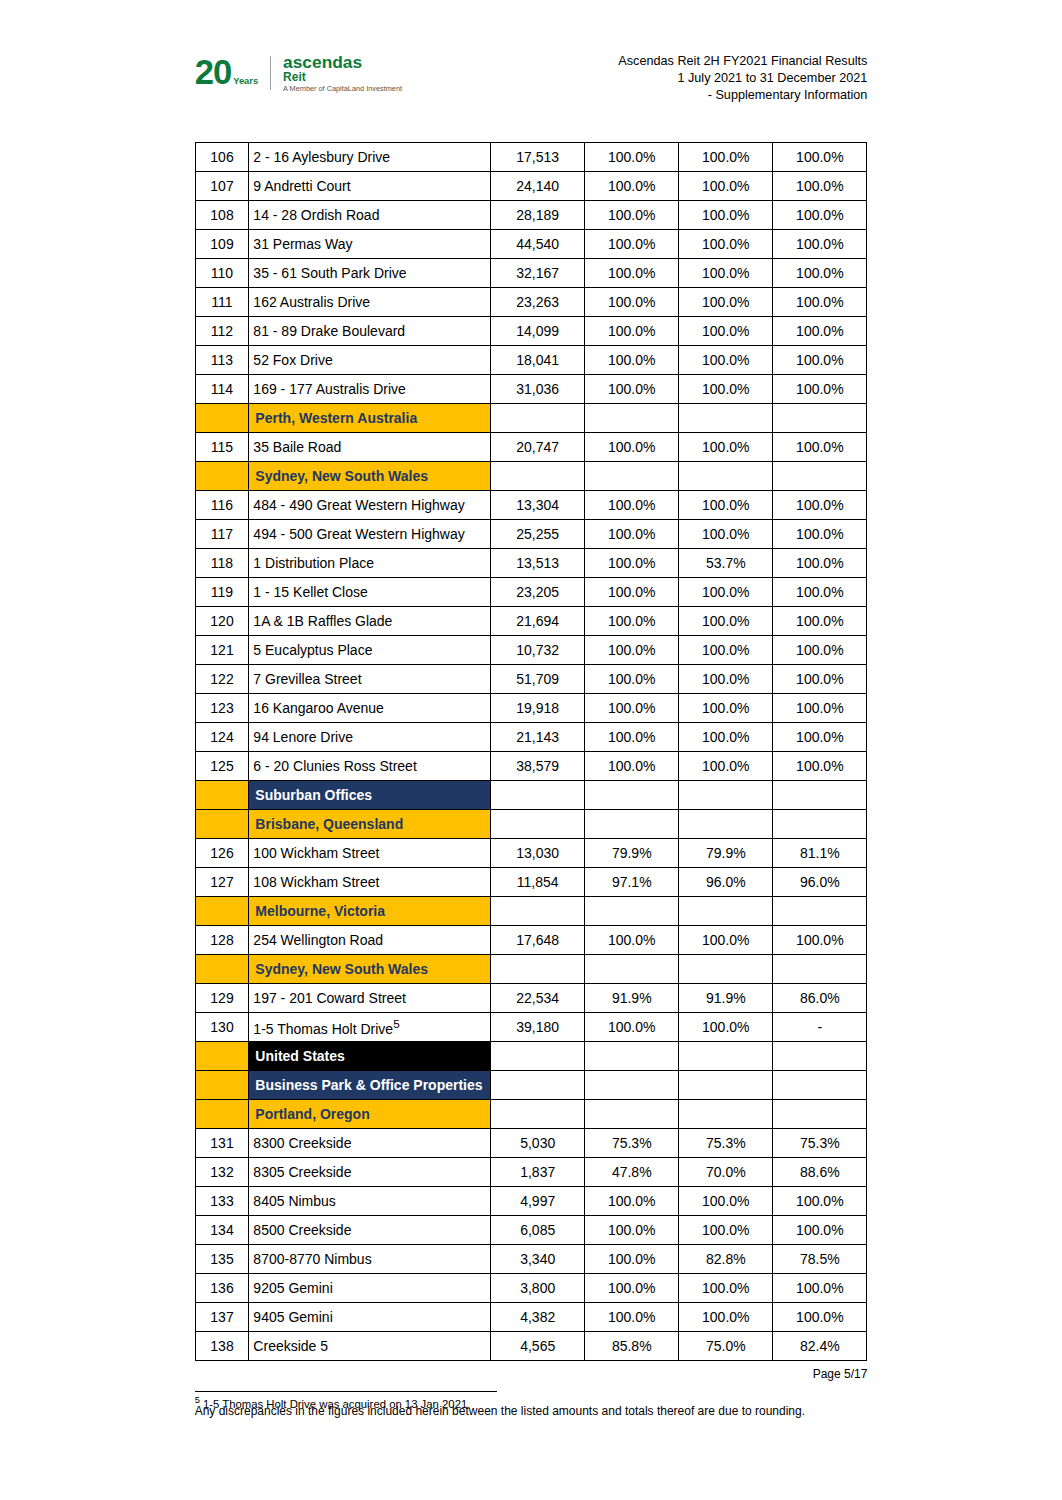20 Years
ascendas Reit A Member of CapitaLand Investment
Ascendas Reit 2H FY2021 Financial Results
1 July 2021 to 31 December 2021
- Supplementary Information
| 106 | 2 - 16 Aylesbury Drive | 17,513 | 100.0% | 100.0% | 100.0% |
| 107 | 9 Andretti Court | 24,140 | 100.0% | 100.0% | 100.0% |
| 108 | 14 - 28 Ordish Road | 28,189 | 100.0% | 100.0% | 100.0% |
| 109 | 31 Permas Way | 44,540 | 100.0% | 100.0% | 100.0% |
| 110 | 35 - 61 South Park Drive | 32,167 | 100.0% | 100.0% | 100.0% |
| 111 | 162 Australis Drive | 23,263 | 100.0% | 100.0% | 100.0% |
| 112 | 81 - 89 Drake Boulevard | 14,099 | 100.0% | 100.0% | 100.0% |
| 113 | 52 Fox Drive | 18,041 | 100.0% | 100.0% | 100.0% |
| 114 | 169 - 177 Australis Drive | 31,036 | 100.0% | 100.0% | 100.0% |
| | Perth, Western Australia | | | | |
| 115 | 35 Baile Road | 20,747 | 100.0% | 100.0% | 100.0% |
| | Sydney, New South Wales | | | | |
| 116 | 484 - 490 Great Western Highway | 13,304 | 100.0% | 100.0% | 100.0% |
| 117 | 494 - 500 Great Western Highway | 25,255 | 100.0% | 100.0% | 100.0% |
| 118 | 1 Distribution Place | 13,513 | 100.0% | 53.7% | 100.0% |
| 119 | 1 - 15 Kellet Close | 23,205 | 100.0% | 100.0% | 100.0% |
| 120 | 1A & 1B Raffles Glade | 21,694 | 100.0% | 100.0% | 100.0% |
| 121 | 5 Eucalyptus Place | 10,732 | 100.0% | 100.0% | 100.0% |
| 122 | 7 Grevillea Street | 51,709 | 100.0% | 100.0% | 100.0% |
| 123 | 16 Kangaroo Avenue | 19,918 | 100.0% | 100.0% | 100.0% |
| 124 | 94 Lenore Drive | 21,143 | 100.0% | 100.0% | 100.0% |
| 125 | 6 - 20 Clunies Ross Street | 38,579 | 100.0% | 100.0% | 100.0% |
| | Suburban Offices | | | | |
| | Brisbane, Queensland | | | | |
| 126 | 100 Wickham Street | 13,030 | 79.9% | 79.9% | 81.1% |
| 127 | 108 Wickham Street | 11,854 | 97.1% | 96.0% | 96.0% |
| | Melbourne, Victoria | | | | |
| 128 | 254 Wellington Road | 17,648 | 100.0% | 100.0% | 100.0% |
| | Sydney, New South Wales | | | | |
| 129 | 197 - 201 Coward Street | 22,534 | 91.9% | 91.9% | 86.0% |
| 130 | 1-5 Thomas Holt Drive 5 | 39,180 | 100.0% | 100.0% | - |
| | United States | | | | |
| | Business Park & Office Properties | | | | |
| | Portland, Oregon | | | | |
| 131 | 8300 Creekside | 5,030 | 75.3% | 75.3% | 75.3% |
| 132 | 8305 Creekside | 1,837 | 47.8% | 70.0% | 88.6% |
| 133 | 8405 Nimbus | 4,997 | 100.0% | 100.0% | 100.0% |
| 134 | 8500 Creekside | 6,085 | 100.0% | 100.0% | 100.0% |
| 135 | 8700-8770 Nimbus | 3,340 | 100.0% | 82.8% | 78.5% |
| 136 | 9205 Gemini | 3,800 | 100.0% | 100.0% | 100.0% |
| 137 | 9405 Gemini | 4,382 | 100.0% | 100.0% | 100.0% |
| 138 | Creekside 5 | 4,565 | 85.8% | 75.0% | 82.4% |
5 1-5 Thomas Holt Drive was acquired on 13 Jan 2021.
Page 5/17
Any discrepancies in the figures included herein between the listed amounts and totals thereof are due to rounding.